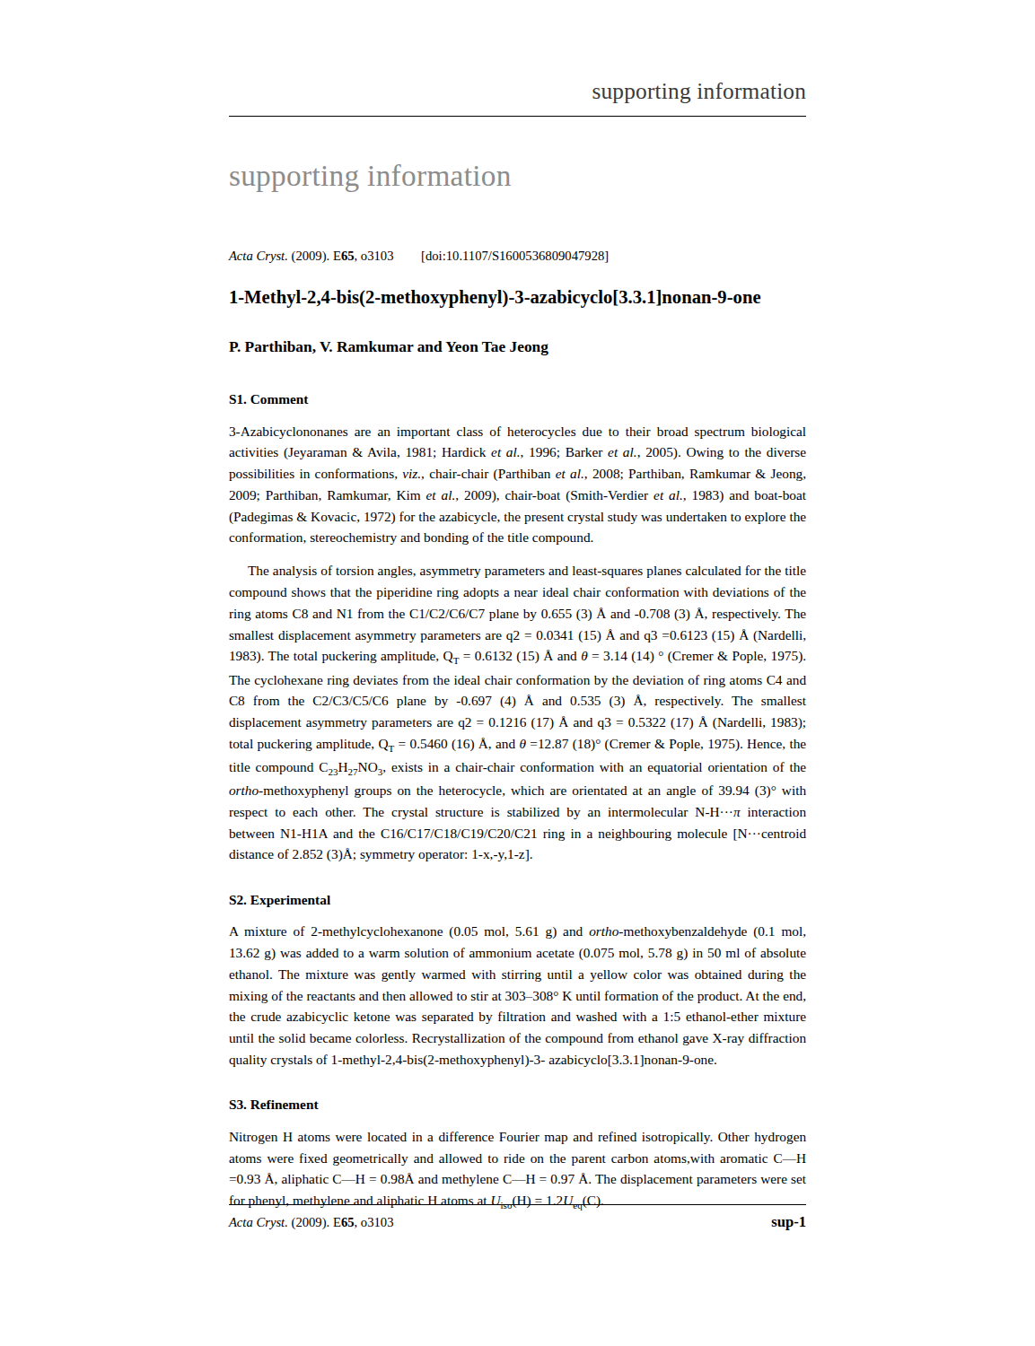supporting information
supporting information
Acta Cryst. (2009). E65, o3103 [doi:10.1107/S1600536809047928]
1-Methyl-2,4-bis(2-methoxyphenyl)-3-azabicyclo[3.3.1]nonan-9-one
P. Parthiban, V. Ramkumar and Yeon Tae Jeong
S1. Comment
3-Azabicyclononanes are an important class of heterocycles due to their broad spectrum biological activities (Jeyaraman & Avila, 1981; Hardick et al., 1996; Barker et al., 2005). Owing to the diverse possibilities in conformations, viz., chair-chair (Parthiban et al., 2008; Parthiban, Ramkumar & Jeong, 2009; Parthiban, Ramkumar, Kim et al., 2009), chair-boat (Smith-Verdier et al., 1983) and boat-boat (Padegimas & Kovacic, 1972) for the azabicycle, the present crystal study was undertaken to explore the conformation, stereochemistry and bonding of the title compound.
The analysis of torsion angles, asymmetry parameters and least-squares planes calculated for the title compound shows that the piperidine ring adopts a near ideal chair conformation with deviations of the ring atoms C8 and N1 from the C1/C2/C6/C7 plane by 0.655 (3) Å and -0.708 (3) Å, respectively. The smallest displacement asymmetry parameters are q2 = 0.0341 (15) Å and q3 =0.6123 (15) Å (Nardelli, 1983). The total puckering amplitude, QT = 0.6132 (15) Å and θ = 3.14 (14) ° (Cremer & Pople, 1975). The cyclohexane ring deviates from the ideal chair conformation by the deviation of ring atoms C4 and C8 from the C2/C3/C5/C6 plane by -0.697 (4) Å and 0.535 (3) Å, respectively. The smallest displacement asymmetry parameters are q2 = 0.1216 (17) Å and q3 = 0.5322 (17) Å (Nardelli, 1983); total puckering amplitude, QT = 0.5460 (16) Å, and θ =12.87 (18)° (Cremer & Pople, 1975). Hence, the title compound C23H27NO3, exists in a chair-chair conformation with an equatorial orientation of the ortho-methoxyphenyl groups on the heterocycle, which are orientated at an angle of 39.94 (3)° with respect to each other. The crystal structure is stabilized by an intermolecular N-H···π interaction between N1-H1A and the C16/C17/C18/C19/C20/C21 ring in a neighbouring molecule [N···centroid distance of 2.852 (3)Å; symmetry operator: 1-x,-y,1-z].
S2. Experimental
A mixture of 2-methylcyclohexanone (0.05 mol, 5.61 g) and ortho-methoxybenzaldehyde (0.1 mol, 13.62 g) was added to a warm solution of ammonium acetate (0.075 mol, 5.78 g) in 50 ml of absolute ethanol. The mixture was gently warmed with stirring until a yellow color was obtained during the mixing of the reactants and then allowed to stir at 303–308° K until formation of the product. At the end, the crude azabicyclic ketone was separated by filtration and washed with a 1:5 ethanol-ether mixture until the solid became colorless. Recrystallization of the compound from ethanol gave X-ray diffraction quality crystals of 1-methyl-2,4-bis(2-methoxyphenyl)-3- azabicyclo[3.3.1]nonan-9-one.
S3. Refinement
Nitrogen H atoms were located in a difference Fourier map and refined isotropically. Other hydrogen atoms were fixed geometrically and allowed to ride on the parent carbon atoms,with aromatic C—H =0.93 Å, aliphatic C—H = 0.98Å and methylene C—H = 0.97 Å. The displacement parameters were set for phenyl, methylene and aliphatic H atoms at Uiso(H) = 1.2Ueq(C).
Acta Cryst. (2009). E65, o3103 sup-1